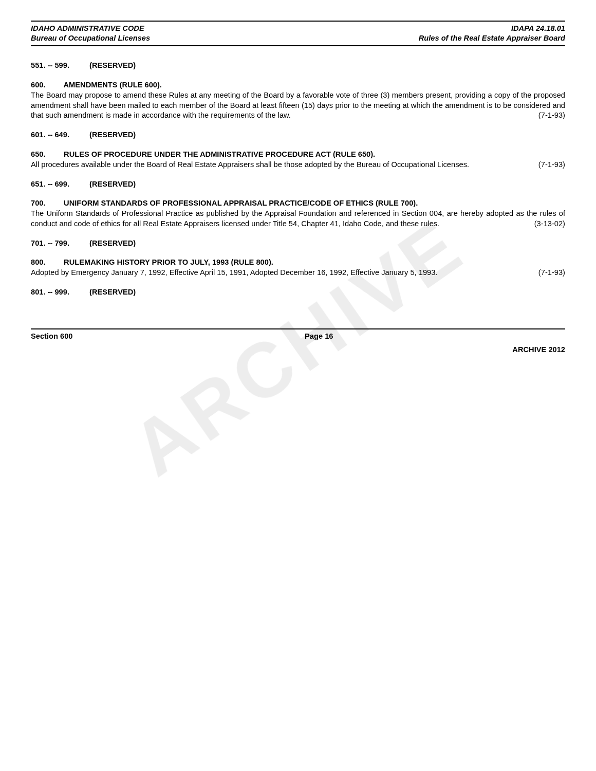ARCHIVE
IDAHO ADMINISTRATIVE CODE
Bureau of Occupational Licenses
IDAPA 24.18.01
Rules of the Real Estate Appraiser Board
551. -- 599. (RESERVED)
600. AMENDMENTS (RULE 600).
The Board may propose to amend these Rules at any meeting of the Board by a favorable vote of three (3) members present, providing a copy of the proposed amendment shall have been mailed to each member of the Board at least fifteen (15) days prior to the meeting at which the amendment is to be considered and that such amendment is made in accordance with the requirements of the law.(7-1-93)
601. -- 649. (RESERVED)
650. RULES OF PROCEDURE UNDER THE ADMINISTRATIVE PROCEDURE ACT (RULE 650).
All procedures available under the Board of Real Estate Appraisers shall be those adopted by the Bureau of Occupational Licenses.(7-1-93)
651. -- 699. (RESERVED)
700. UNIFORM STANDARDS OF PROFESSIONAL APPRAISAL PRACTICE/CODE OF ETHICS (RULE 700).
The Uniform Standards of Professional Practice as published by the Appraisal Foundation and referenced in Section 004, are hereby adopted as the rules of conduct and code of ethics for all Real Estate Appraisers licensed under Title 54, Chapter 41, Idaho Code, and these rules.(3-13-02)
701. -- 799. (RESERVED)
800. RULEMAKING HISTORY PRIOR TO JULY, 1993 (RULE 800).
Adopted by Emergency January 7, 1992, Effective April 15, 1991, Adopted December 16, 1992, Effective January 5, 1993.(7-1-93)
801. -- 999. (RESERVED)
Section 600
Page 16
ARCHIVE 2012